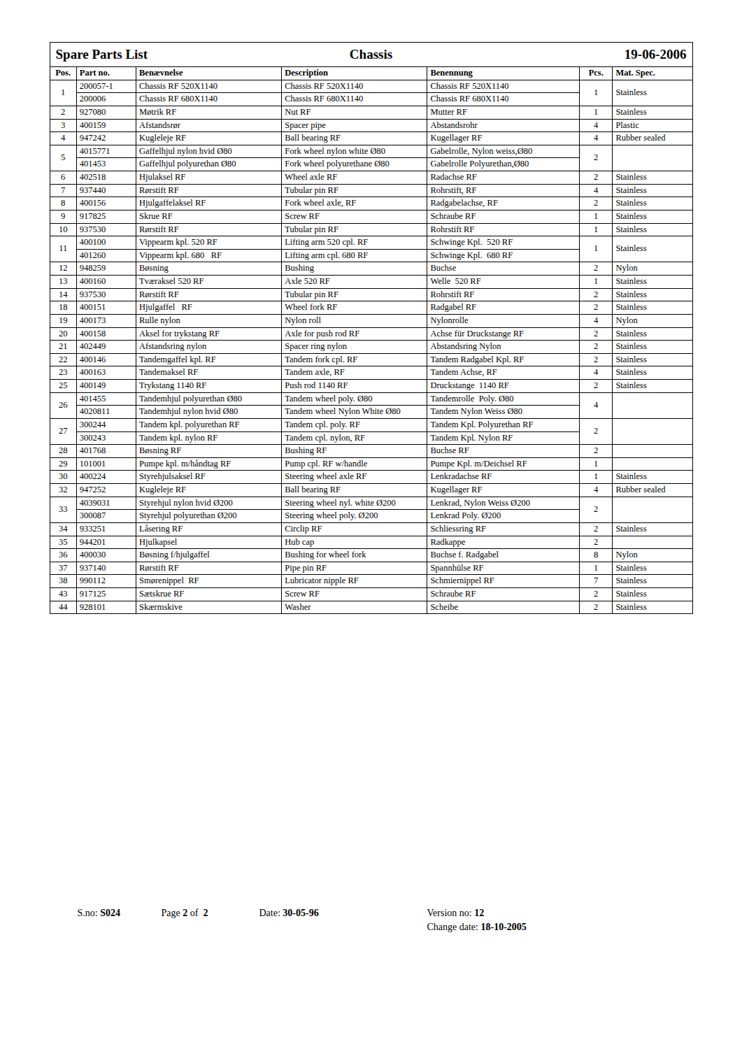Spare Parts List
Chassis
19-06-2006
| Pos. | Part no. | Benævnelse | Description | Benennung | Pcs. | Mat. Spec. |
| --- | --- | --- | --- | --- | --- | --- |
| 1 | 200057-1 | Chassis RF 520X1140 | Chassis RF 520X1140 | Chassis RF 520X1140 | 1 | Stainless |
| 200006 | Chassis RF 680X1140 | Chassis RF 680X1140 | Chassis RF 680X1140 |
| 2 | 927080 | Møtrik RF | Nut RF | Mutter RF | 1 | Stainless |
| 3 | 400159 | Afstandsrør | Spacer pipe | Abstandsrohr | 4 | Plastic |
| 4 | 947242 | Kugleleje RF | Ball bearing RF | Kugellager RF | 4 | Rubber sealed |
| 5 | 4015771 | Gaffelhjul nylon hvid Ø80 | Fork wheel nylon white Ø80 | Gabelrolle, Nylon weiss,Ø80 | 2 | |
| 401453 | Gaffelhjul polyurethan Ø80 | Fork wheel polyurethane Ø80 | Gabelrolle Polyurethan,Ø80 |
| 6 | 402518 | Hjulaksel RF | Wheel axle RF | Radachse RF | 2 | Stainless |
| 7 | 937440 | Rørstift RF | Tubular pin RF | Rohrstift, RF | 4 | Stainless |
| 8 | 400156 | Hjulgaffelaksel RF | Fork wheel axle, RF | Radgabelachse, RF | 2 | Stainless |
| 9 | 917825 | Skrue RF | Screw RF | Schraube RF | 1 | Stainless |
| 10 | 937530 | Rørstift RF | Tubular pin RF | Rohrstift RF | 1 | Stainless |
| 11 | 400100 | Vippearm kpl. 520 RF | Lifting arm 520 cpl. RF | Schwinge Kpl. 520 RF | 1 | Stainless |
| 401260 | Vippearm kpl. 680 RF | Lifting arm cpl. 680 RF | Schwinge Kpl. 680 RF |
| 12 | 948259 | Bøsning | Bushing | Buchse | 2 | Nylon |
| 13 | 400160 | Tværaksel 520 RF | Axle 520 RF | Welle 520 RF | 1 | Stainless |
| 14 | 937530 | Rørstift RF | Tubular pin RF | Rohrstift RF | 2 | Stainless |
| 18 | 400151 | Hjulgaffel RF | Wheel fork RF | Radgabel RF | 2 | Stainless |
| 19 | 400173 | Rulle nylon | Nylon roll | Nylonrolle | 4 | Nylon |
| 20 | 400158 | Aksel for trykstang RF | Axle for push rod RF | Achse für Druckstange RF | 2 | Stainless |
| 21 | 402449 | Afstandsring nylon | Spacer ring nylon | Abstandsring Nylon | 2 | Stainless |
| 22 | 400146 | Tandemgaffel kpl. RF | Tandem fork cpl. RF | Tandem Radgabel Kpl. RF | 2 | Stainless |
| 23 | 400163 | Tandemaksel RF | Tandem axle, RF | Tandem Achse, RF | 4 | Stainless |
| 25 | 400149 | Trykstang 1140 RF | Push rod 1140 RF | Druckstange 1140 RF | 2 | Stainless |
| 26 | 401455 | Tandemhjul polyurethan Ø80 | Tandem wheel poly. Ø80 | Tandemrolle Poly. Ø80 | 4 | |
| 4020811 | Tandemhjul nylon hvid Ø80 | Tandem wheel Nylon White Ø80 | Tandem Nylon Weiss Ø80 |
| 27 | 300244 | Tandem kpl. polyurethan RF | Tandem cpl. poly. RF | Tandem Kpl. Polyurethan RF | 2 | |
| 300243 | Tandem kpl. nylon RF | Tandem cpl. nylon, RF | Tandem Kpl. Nylon RF |
| 28 | 401768 | Bøsning RF | Bushing RF | Buchse RF | 2 | |
| 29 | 101001 | Pumpe kpl. m/håndtag RF | Pump cpl. RF w/handle | Pumpe Kpl. m/Deichsel RF | 1 | |
| 30 | 400224 | Styrehjulsaksel RF | Steering wheel axle RF | Lenkradachse RF | 1 | Stainless |
| 32 | 947252 | Kugleleje RF | Ball bearing RF | Kugellager RF | 4 | Rubber sealed |
| 33 | 4039031 | Styrehjul nylon hvid Ø200 | Steering wheel nyl. white Ø200 | Lenkrad, Nylon Weiss Ø200 | 2 | |
| 300087 | Styrehjul polyurethan Ø200 | Steering wheel poly. Ø200 | Lenkrad Poly. Ø200 |
| 34 | 933251 | Låsering RF | Circlip RF | Schliessring RF | 2 | Stainless |
| 35 | 944201 | Hjulkapsel | Hub cap | Radkappe | 2 | |
| 36 | 400030 | Bøsning f/hjulgaffel | Bushing for wheel fork | Buchse f. Radgabel | 8 | Nylon |
| 37 | 937140 | Rørstift RF | Pipe pin RF | Spannhülse RF | 1 | Stainless |
| 38 | 990112 | Smørenippel RF | Lubricator nipple RF | Schmiernippel RF | 7 | Stainless |
| 43 | 917125 | Sætskrue RF | Screw RF | Schraube RF | 2 | Stainless |
| 44 | 928101 | Skærmskive | Washer | Scheibe | 2 | Stainless |
S.no: S024
Page 2 of 2
Date: 30-05-96
Version no: 12
Change date: 18-10-2005